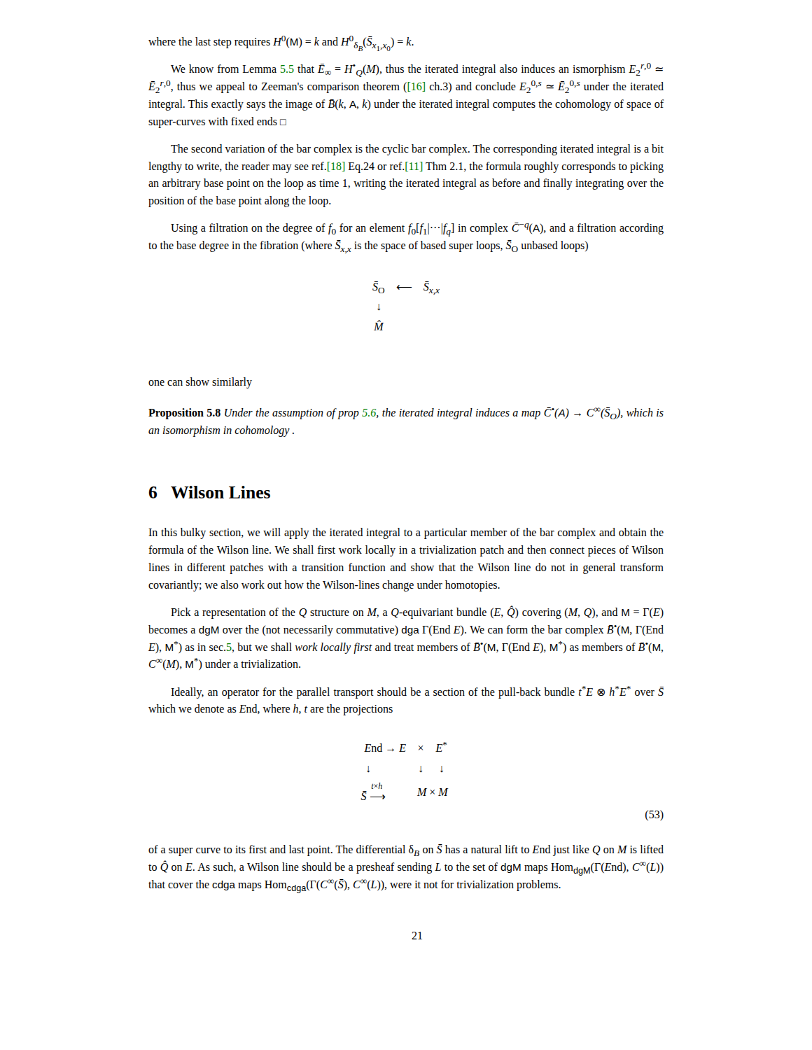where the last step requires H0(M) = k and H0δB(S̄x1,x0) = k.
We know from Lemma 5.5 that Ē∞ = H•Q(M), thus the iterated integral also induces an ismorphism E2r,0 ≃ Ē2r,0, thus we appeal to Zeeman's comparison theorem ([16] ch.3) and conclude E20,s ≃ Ē20,s under the iterated integral. This exactly says the image of B̄(k, A, k) under the iterated integral computes the cohomology of space of super-curves with fixed ends □
The second variation of the bar complex is the cyclic bar complex. The corresponding iterated integral is a bit lengthy to write, the reader may see ref.[18] Eq.24 or ref.[11] Thm 2.1, the formula roughly corresponds to picking an arbitrary base point on the loop as time 1, writing the iterated integral as before and finally integrating over the position of the base point along the loop.
Using a filtration on the degree of f0 for an element f0[f1|···|fq] in complex C̄−q(A), and a filtration according to the base degree in the fibration (where S̄x,x is the space of based super loops, S̄O unbased loops)
| S̄ O | ⟵ | S̄ x , x |
| ↓ | | |
| M̂ | | |
one can show similarly
Proposition 5.8 Under the assumption of prop 5.6, the iterated integral induces a map C̄•(A) → C∞(S̄O), which is an isomorphism in cohomology .
6 Wilson Lines
In this bulky section, we will apply the iterated integral to a particular member of the bar complex and obtain the formula of the Wilson line. We shall first work locally in a trivialization patch and then connect pieces of Wilson lines in different patches with a transition function and show that the Wilson line do not in general transform covariantly; we also work out how the Wilson-lines change under homotopies.
Pick a representation of the Q structure on M, a Q-equivariant bundle (E, Q̂) covering (M, Q), and M = Γ(E) becomes a dgM over the (not necessarily commutative) dga Γ(End E). We can form the bar complex B̄•(M, Γ(End E), M*) as in sec.5, but we shall work locally first and treat members of B̄•(M, Γ(End E), M*) as members of B̄•(M, C∞(M), M*) under a trivialization.
Ideally, an operator for the parallel transport should be a section of the pull-back bundle t*E ⊗ h*E* over S̄ which we denote as End, where h, t are the projections
| E nd → E | × | E * |
| ↓ | ↓ | ↓ |
| S̄ t × h ⟶ | M × M |
(53)
of a super curve to its first and last point. The differential δB on S̄ has a natural lift to End just like Q on M is lifted to Q̂ on E. As such, a Wilson line should be a presheaf sending L to the set of dgM maps HomdgM(Γ(End), C∞(L)) that cover the cdga maps Homcdga(Γ(C∞(S̄), C∞(L)), were it not for trivialization problems.
21